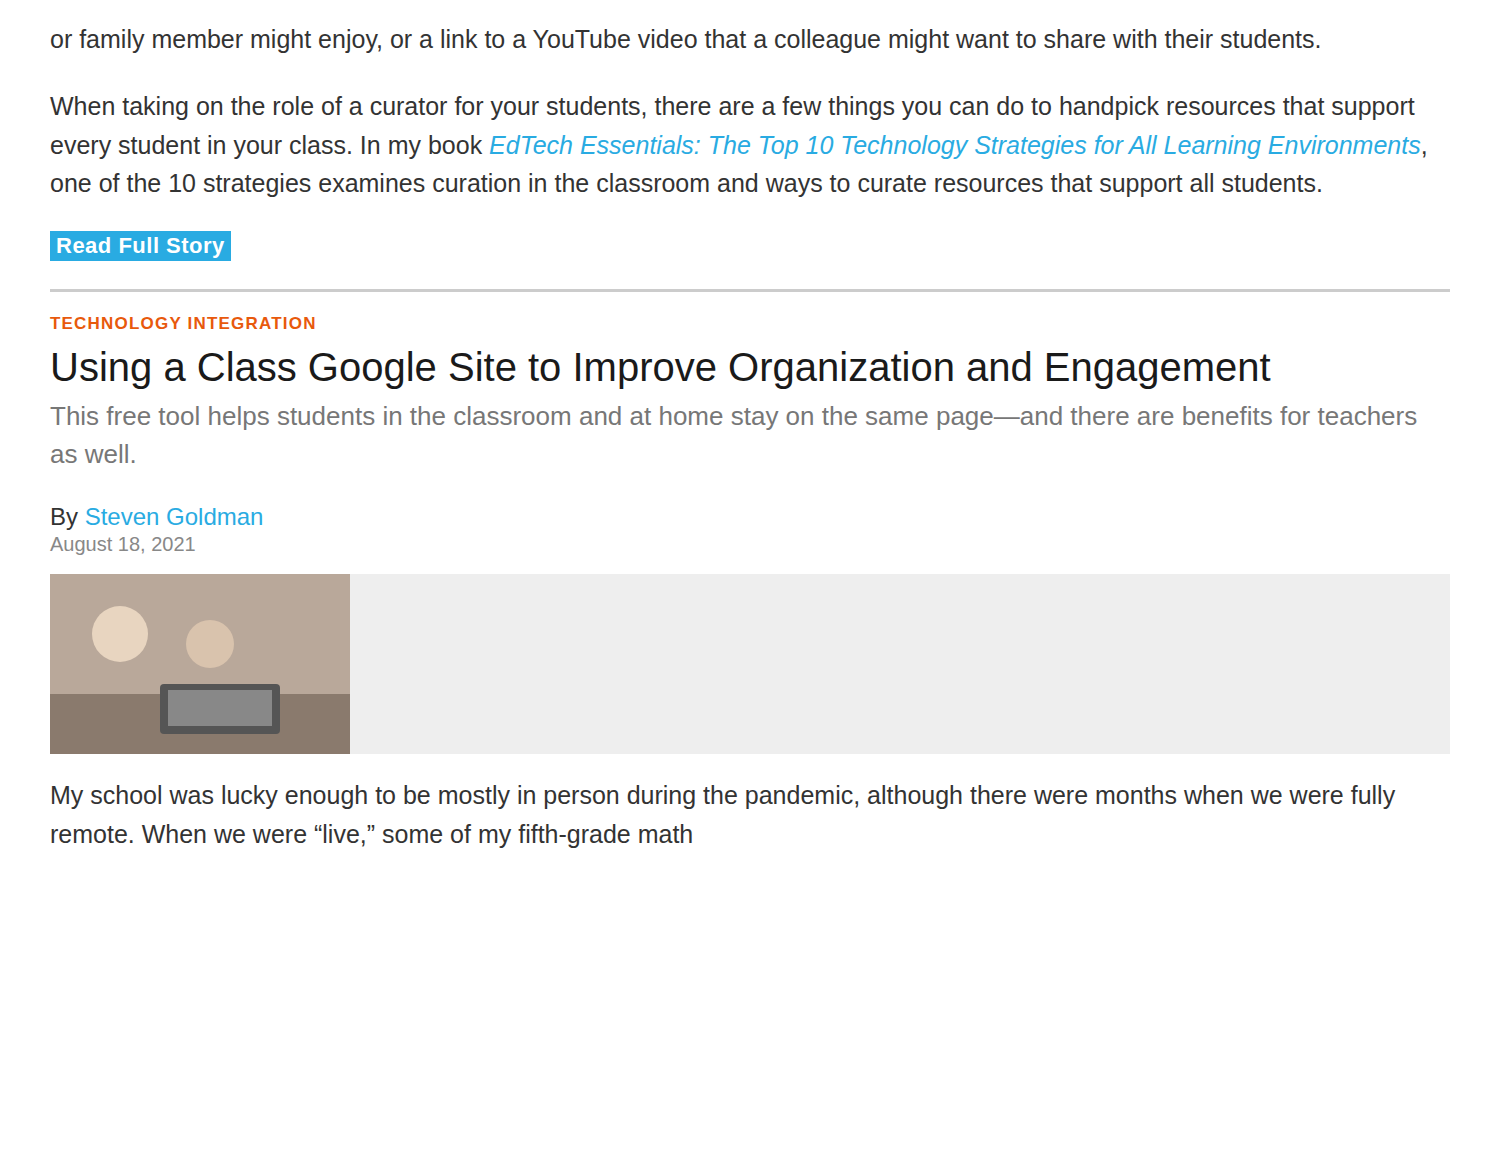or family member might enjoy, or a link to a YouTube video that a colleague might want to share with their students.
When taking on the role of a curator for your students, there are a few things you can do to handpick resources that support every student in your class. In my book EdTech Essentials: The Top 10 Technology Strategies for All Learning Environments, one of the 10 strategies examines curation in the classroom and ways to curate resources that support all students.
Read Full Story
TECHNOLOGY INTEGRATION
Using a Class Google Site to Improve Organization and Engagement
This free tool helps students in the classroom and at home stay on the same page—and there are benefits for teachers as well.
By Steven Goldman
August 18, 2021
My school was lucky enough to be mostly in person during the pandemic, although there were months when we were fully remote. When we were “live,” some of my fifth-grade math